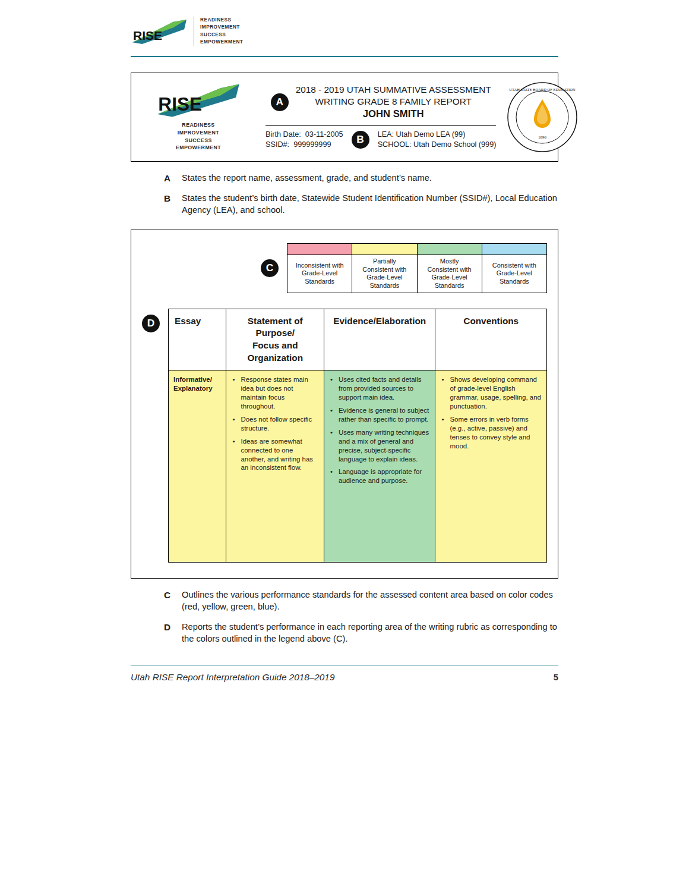RISE
Readiness
Improvement
Success
Empowerment
RISE
Readiness
Improvement
Success
Empowerment
A
2018 - 2019 UTAH SUMMATIVE ASSESSMENT
WRITING GRADE 8 FAMILY REPORT
JOHN SMITH
Birth Date: 03-11-2005
SSID#: 999999999
B
LEA: Utah Demo LEA (99)
SCHOOL: Utah Demo School (999)
1896 UTAH STATE BOARD OF EDUCATION
A
States the report name, assessment, grade, and student’s name.
B
States the student’s birth date, Statewide Student Identification Number (SSID#), Local Education Agency (LEA), and school.
C
| Inconsistent with Grade-Level Standards | Partially Consistent with Grade-Level Standards | Mostly Consistent with Grade-Level Standards | Consistent with Grade-Level Standards |
D
| Essay | Statement of Purpose/ Focus and Organization | Evidence/Elaboration | Conventions |
| --- | --- | --- | --- |
| Informative/ Explanatory | Response states main idea but does not maintain focus throughout. Does not follow specific structure. Ideas are somewhat connected to one another, and writing has an inconsistent flow. | Uses cited facts and details from provided sources to support main idea. Evidence is general to subject rather than specific to prompt. Uses many writing techniques and a mix of general and precise, subject-specific language to explain ideas. Language is appropriate for audience and purpose. | Shows developing command of grade-level English grammar, usage, spelling, and punctuation. Some errors in verb forms (e.g., active, passive) and tenses to convey style and mood. |
C
Outlines the various performance standards for the assessed content area based on color codes (red, yellow, green, blue).
D
Reports the student’s performance in each reporting area of the writing rubric as corresponding to the colors outlined in the legend above (C).
Utah RISE Report Interpretation Guide 2018–2019
5